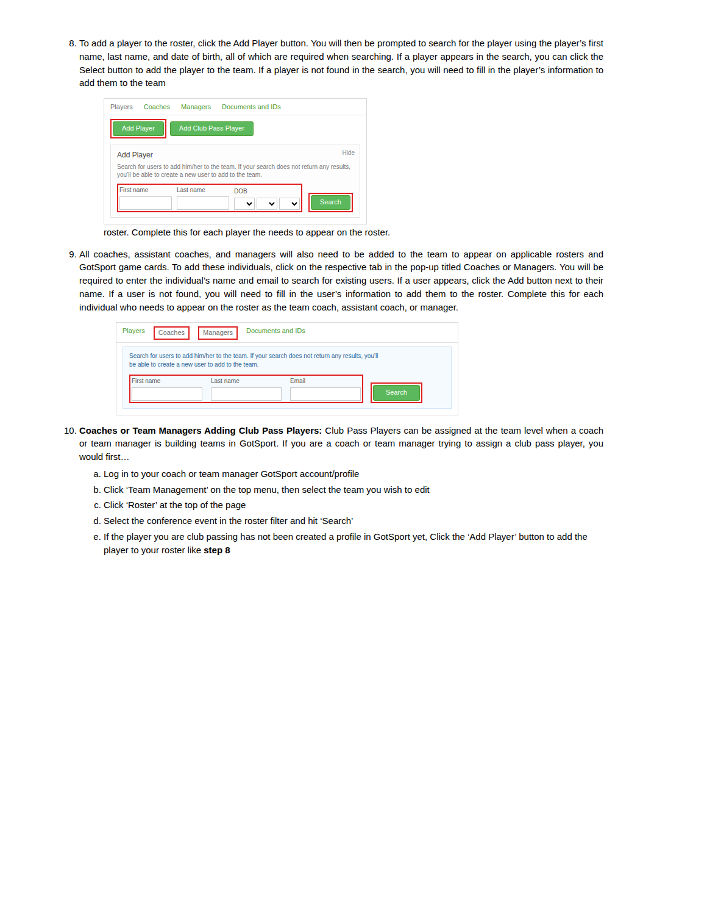To add a player to the roster, click the Add Player button. You will then be prompted to search for the player using the player’s first name, last name, and date of birth, all of which are required when searching. If a player appears in the search, you can click the Select button to add the player to the team. If a player is not found in the search, you will need to fill in the player’s information to add them to the team
Players Coaches Managers Documents and IDs
Add Player Add Club Pass Player
Hide
Add Player
Search for users to add him/her to the team. If your search does not return any results,
you’ll be able to create a new user to add to the team.
First name Last name DOB Search
roster. Complete this for each player the needs to appear on the roster.
All coaches, assistant coaches, and managers will also need to be added to the team to appear on applicable rosters and GotSport game cards. To add these individuals, click on the respective tab in the pop-up titled Coaches or Managers. You will be required to enter the individual’s name and email to search for existing users. If a user appears, click the Add button next to their name. If a user is not found, you will need to fill in the user’s information to add them to the roster. Complete this for each individual who needs to appear on the roster as the team coach, assistant coach, or manager.
Players Coaches Managers Documents and IDs
Search for users to add him/her to the team. If your search does not return any results, you’ll
be able to create a new user to add to the team.
First name Last name Email Search
Coaches or Team Managers Adding Club Pass Players: Club Pass Players can be assigned at the team level when a coach or team manager is building teams in GotSport. If you are a coach or team manager trying to assign a club pass player, you would first…
Log in to your coach or team manager GotSport account/profile
Click ‘Team Management’ on the top menu, then select the team you wish to edit
Click ‘Roster’ at the top of the page
Select the conference event in the roster filter and hit ‘Search’
If the player you are club passing has not been created a profile in GotSport yet, Click the ‘Add Player’ button to add the player to your roster like step 8